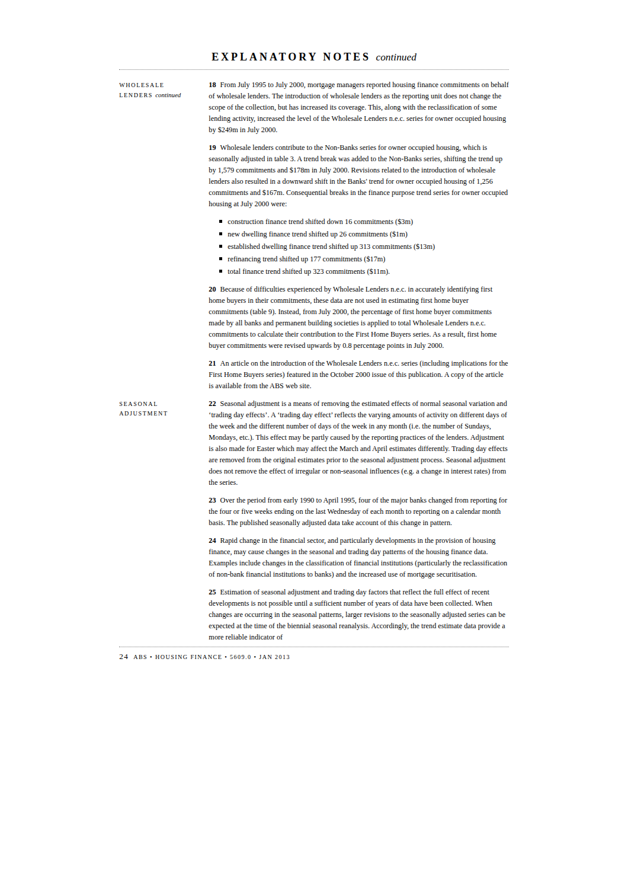EXPLANATORY NOTES continued
WHOLESALE LENDERS continued
18 From July 1995 to July 2000, mortgage managers reported housing finance commitments on behalf of wholesale lenders. The introduction of wholesale lenders as the reporting unit does not change the scope of the collection, but has increased its coverage. This, along with the reclassification of some lending activity, increased the level of the Wholesale Lenders n.e.c. series for owner occupied housing by $249m in July 2000.
19 Wholesale lenders contribute to the Non-Banks series for owner occupied housing, which is seasonally adjusted in table 3. A trend break was added to the Non-Banks series, shifting the trend up by 1,579 commitments and $178m in July 2000. Revisions related to the introduction of wholesale lenders also resulted in a downward shift in the Banks' trend for owner occupied housing of 1,256 commitments and $167m. Consequential breaks in the finance purpose trend series for owner occupied housing at July 2000 were:
construction finance trend shifted down 16 commitments ($3m)
new dwelling finance trend shifted up 26 commitments ($1m)
established dwelling finance trend shifted up 313 commitments ($13m)
refinancing trend shifted up 177 commitments ($17m)
total finance trend shifted up 323 commitments ($11m).
20 Because of difficulties experienced by Wholesale Lenders n.e.c. in accurately identifying first home buyers in their commitments, these data are not used in estimating first home buyer commitments (table 9). Instead, from July 2000, the percentage of first home buyer commitments made by all banks and permanent building societies is applied to total Wholesale Lenders n.e.c. commitments to calculate their contribution to the First Home Buyers series. As a result, first home buyer commitments were revised upwards by 0.8 percentage points in July 2000.
21 An article on the introduction of the Wholesale Lenders n.e.c. series (including implications for the First Home Buyers series) featured in the October 2000 issue of this publication. A copy of the article is available from the ABS web site.
SEASONAL ADJUSTMENT
22 Seasonal adjustment is a means of removing the estimated effects of normal seasonal variation and ‘trading day effects’. A ‘trading day effect’ reflects the varying amounts of activity on different days of the week and the different number of days of the week in any month (i.e. the number of Sundays, Mondays, etc.). This effect may be partly caused by the reporting practices of the lenders. Adjustment is also made for Easter which may affect the March and April estimates differently. Trading day effects are removed from the original estimates prior to the seasonal adjustment process. Seasonal adjustment does not remove the effect of irregular or non-seasonal influences (e.g. a change in interest rates) from the series.
23 Over the period from early 1990 to April 1995, four of the major banks changed from reporting for the four or five weeks ending on the last Wednesday of each month to reporting on a calendar month basis. The published seasonally adjusted data take account of this change in pattern.
24 Rapid change in the financial sector, and particularly developments in the provision of housing finance, may cause changes in the seasonal and trading day patterns of the housing finance data. Examples include changes in the classification of financial institutions (particularly the reclassification of non-bank financial institutions to banks) and the increased use of mortgage securitisation.
25 Estimation of seasonal adjustment and trading day factors that reflect the full effect of recent developments is not possible until a sufficient number of years of data have been collected. When changes are occurring in the seasonal patterns, larger revisions to the seasonally adjusted series can be expected at the time of the biennial seasonal reanalysis. Accordingly, the trend estimate data provide a more reliable indicator of
24 ABS • HOUSING FINANCE • 5609.0 • JAN 2013